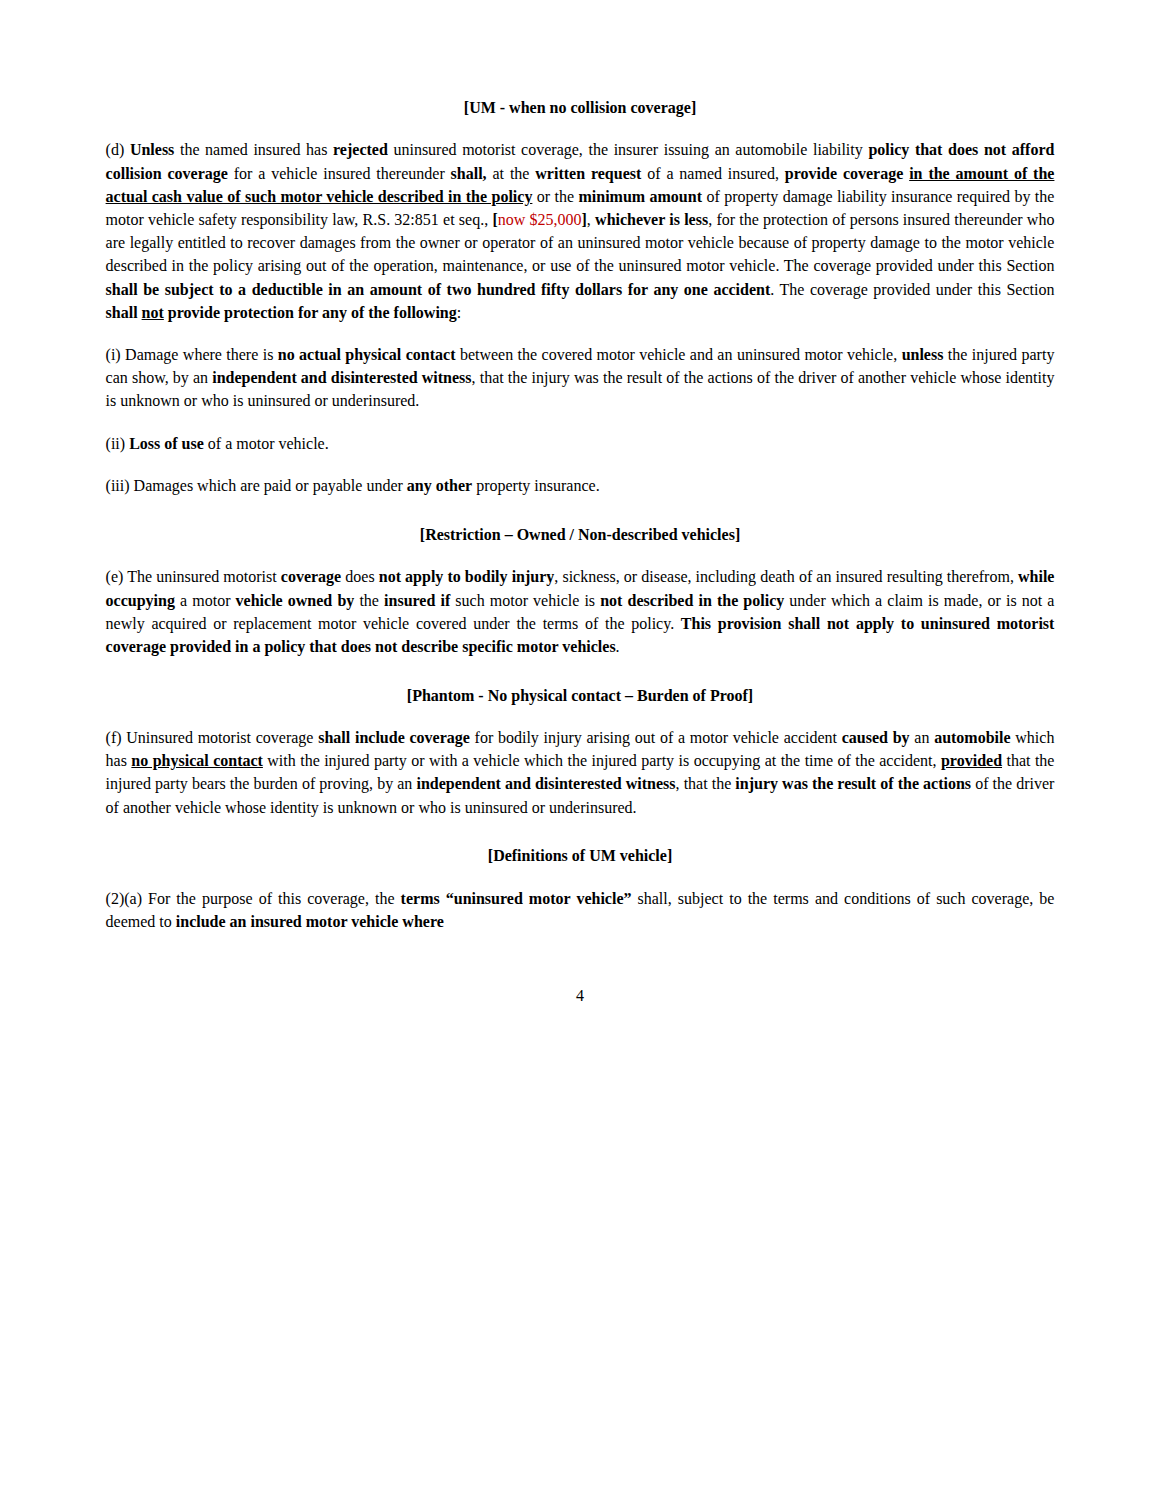[UM - when no collision coverage]
(d) Unless the named insured has rejected uninsured motorist coverage, the insurer issuing an automobile liability policy that does not afford collision coverage for a vehicle insured thereunder shall, at the written request of a named insured, provide coverage in the amount of the actual cash value of such motor vehicle described in the policy or the minimum amount of property damage liability insurance required by the motor vehicle safety responsibility law, R.S. 32:851 et seq., [now $25,000], whichever is less, for the protection of persons insured thereunder who are legally entitled to recover damages from the owner or operator of an uninsured motor vehicle because of property damage to the motor vehicle described in the policy arising out of the operation, maintenance, or use of the uninsured motor vehicle. The coverage provided under this Section shall be subject to a deductible in an amount of two hundred fifty dollars for any one accident. The coverage provided under this Section shall not provide protection for any of the following:
(i) Damage where there is no actual physical contact between the covered motor vehicle and an uninsured motor vehicle, unless the injured party can show, by an independent and disinterested witness, that the injury was the result of the actions of the driver of another vehicle whose identity is unknown or who is uninsured or underinsured.
(ii) Loss of use of a motor vehicle.
(iii) Damages which are paid or payable under any other property insurance.
[Restriction – Owned / Non-described vehicles]
(e) The uninsured motorist coverage does not apply to bodily injury, sickness, or disease, including death of an insured resulting therefrom, while occupying a motor vehicle owned by the insured if such motor vehicle is not described in the policy under which a claim is made, or is not a newly acquired or replacement motor vehicle covered under the terms of the policy. This provision shall not apply to uninsured motorist coverage provided in a policy that does not describe specific motor vehicles.
[Phantom - No physical contact – Burden of Proof]
(f) Uninsured motorist coverage shall include coverage for bodily injury arising out of a motor vehicle accident caused by an automobile which has no physical contact with the injured party or with a vehicle which the injured party is occupying at the time of the accident, provided that the injured party bears the burden of proving, by an independent and disinterested witness, that the injury was the result of the actions of the driver of another vehicle whose identity is unknown or who is uninsured or underinsured.
[Definitions of UM vehicle]
(2)(a) For the purpose of this coverage, the terms “uninsured motor vehicle” shall, subject to the terms and conditions of such coverage, be deemed to include an insured motor vehicle where
4